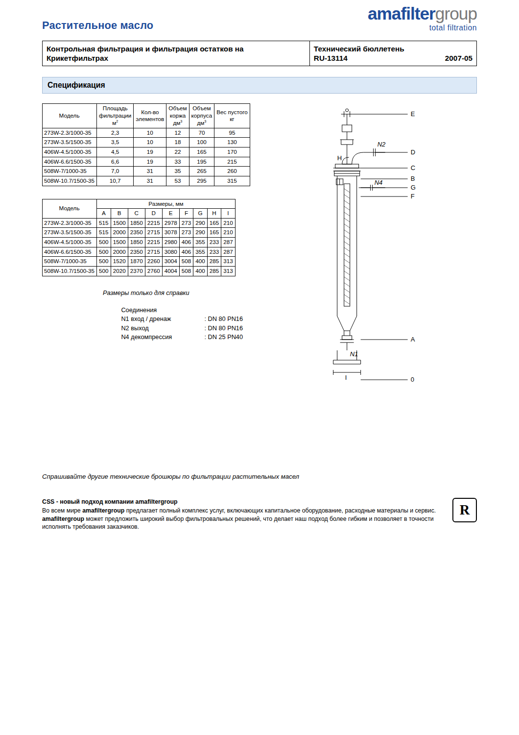Растительное масло
ama filter group
total filtration
Контрольная фильтрация и фильтрация остатков на
Крикетфильтрах
Технический бюллетень
RU-131142007-05
Спецификация
| Модель | Площадь фильтрации м 2 | Кол-во элементов | Объем коржа дм 3 | Объем корпуса дм 3 | Вес пустого кг |
| --- | --- | --- | --- | --- | --- |
| 273W-2.3/1000-35 | 2,3 | 10 | 12 | 70 | 95 |
| 273W-3.5/1500-35 | 3,5 | 10 | 18 | 100 | 130 |
| 406W-4.5/1000-35 | 4,5 | 19 | 22 | 165 | 170 |
| 406W-6.6/1500-35 | 6,6 | 19 | 33 | 195 | 215 |
| 508W-7/1000-35 | 7,0 | 31 | 35 | 265 | 260 |
| 508W-10.7/1500-35 | 10,7 | 31 | 53 | 295 | 315 |
| Модель | Размеры, мм |
| --- | --- |
| A | B | C | D | E | F | G | H | I |
| 273W-2.3/1000-35 | 515 | 1500 | 1850 | 2215 | 2978 | 273 | 290 | 165 | 210 |
| 273W-3.5/1500-35 | 515 | 2000 | 2350 | 2715 | 3078 | 273 | 290 | 165 | 210 |
| 406W-4.5/1000-35 | 500 | 1500 | 1850 | 2215 | 2980 | 406 | 355 | 233 | 287 |
| 406W-6.6/1500-35 | 500 | 2000 | 2350 | 2715 | 3080 | 406 | 355 | 233 | 287 |
| 508W-7/1000-35 | 500 | 1520 | 1870 | 2260 | 3004 | 508 | 400 | 285 | 313 |
| 508W-10.7/1500-35 | 500 | 2020 | 2370 | 2760 | 4004 | 508 | 400 | 285 | 313 |
Размеры только для справки
Соединения
N1 вход / дренаж: DN 80 PN16
N2 выход: DN 80 PN16
N4 декомпрессия: DN 25 PN40
E D C B F G A 0 N2 N4 N1 I H
Спрашивайте другие технические брошюры по фильтрации растительных масел
CSS - новый подход компании amafiltergroup
Во всем мире amafiltergroup предлагает полный комплекс услуг, включающих капитальное оборудование, расходные материалы и сервис. amafiltergroup может предложить широкий выбор фильтровальных решений, что делает наш подход более гибким и позволяет в точности исполнять требования заказчиков.
R